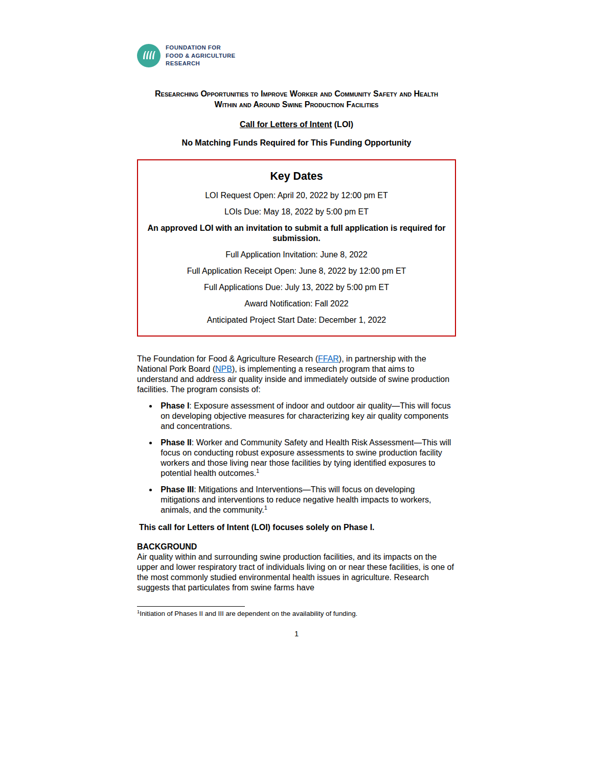Foundation for
Food & Agriculture
Research
Researching Opportunities to Improve Worker and Community Safety and Health
Within and Around Swine Production Facilities
Call for Letters of Intent (LOI)
No Matching Funds Required for This Funding Opportunity
Key Dates
LOI Request Open: April 20, 2022 by 12:00 pm ET
LOIs Due: May 18, 2022 by 5:00 pm ET
An approved LOI with an invitation to submit a full application is required for submission.
Full Application Invitation: June 8, 2022
Full Application Receipt Open: June 8, 2022 by 12:00 pm ET
Full Applications Due: July 13, 2022 by 5:00 pm ET
Award Notification: Fall 2022
Anticipated Project Start Date: December 1, 2022
The Foundation for Food & Agriculture Research (FFAR), in partnership with the National Pork Board (NPB), is implementing a research program that aims to understand and address air quality inside and immediately outside of swine production facilities. The program consists of:
Phase I: Exposure assessment of indoor and outdoor air quality—This will focus on developing objective measures for characterizing key air quality components and concentrations.
Phase II: Worker and Community Safety and Health Risk Assessment—This will focus on conducting robust exposure assessments to swine production facility workers and those living near those facilities by tying identified exposures to potential health outcomes.1
Phase III: Mitigations and Interventions—This will focus on developing mitigations and interventions to reduce negative health impacts to workers, animals, and the community.1
This call for Letters of Intent (LOI) focuses solely on Phase I.
Background
Air quality within and surrounding swine production facilities, and its impacts on the upper and lower respiratory tract of individuals living on or near these facilities, is one of the most commonly studied environmental health issues in agriculture. Research suggests that particulates from swine farms have
1Initiation of Phases II and III are dependent on the availability of funding.
1